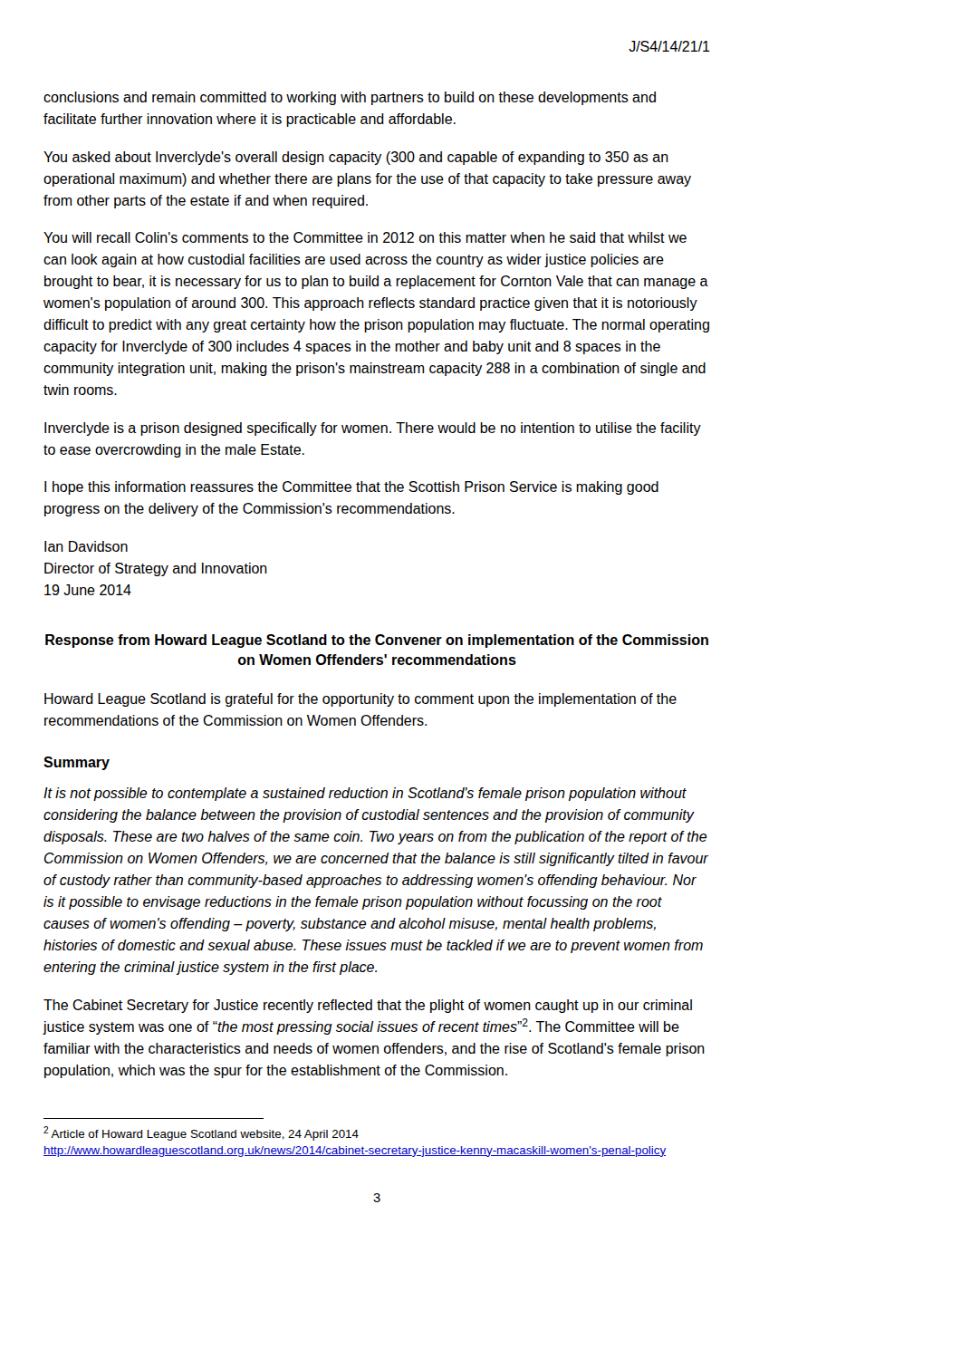J/S4/14/21/1
conclusions and remain committed to working with partners to build on these developments and facilitate further innovation where it is practicable and affordable.
You asked about Inverclyde's overall design capacity (300 and capable of expanding to 350 as an operational maximum) and whether there are plans for the use of that capacity to take pressure away from other parts of the estate if and when required.
You will recall Colin's comments to the Committee in 2012 on this matter when he said that whilst we can look again at how custodial facilities are used across the country as wider justice policies are brought to bear, it is necessary for us to plan to build a replacement for Cornton Vale that can manage a women's population of around 300. This approach reflects standard practice given that it is notoriously difficult to predict with any great certainty how the prison population may fluctuate. The normal operating capacity for Inverclyde of 300 includes 4 spaces in the mother and baby unit and 8 spaces in the community integration unit, making the prison's mainstream capacity 288 in a combination of single and twin rooms.
Inverclyde is a prison designed specifically for women. There would be no intention to utilise the facility to ease overcrowding in the male Estate.
I hope this information reassures the Committee that the Scottish Prison Service is making good progress on the delivery of the Commission's recommendations.
Ian Davidson
Director of Strategy and Innovation
19 June 2014
Response from Howard League Scotland to the Convener on implementation of the Commission on Women Offenders' recommendations
Howard League Scotland is grateful for the opportunity to comment upon the implementation of the recommendations of the Commission on Women Offenders.
Summary
It is not possible to contemplate a sustained reduction in Scotland's female prison population without considering the balance between the provision of custodial sentences and the provision of community disposals. These are two halves of the same coin. Two years on from the publication of the report of the Commission on Women Offenders, we are concerned that the balance is still significantly tilted in favour of custody rather than community-based approaches to addressing women's offending behaviour. Nor is it possible to envisage reductions in the female prison population without focussing on the root causes of women's offending – poverty, substance and alcohol misuse, mental health problems, histories of domestic and sexual abuse. These issues must be tackled if we are to prevent women from entering the criminal justice system in the first place.
The Cabinet Secretary for Justice recently reflected that the plight of women caught up in our criminal justice system was one of “the most pressing social issues of recent times”2. The Committee will be familiar with the characteristics and needs of women offenders, and the rise of Scotland's female prison population, which was the spur for the establishment of the Commission.
2 Article of Howard League Scotland website, 24 April 2014
http://www.howardleaguescotland.org.uk/news/2014/cabinet-secretary-justice-kenny-macaskill-women's-penal-policy
3